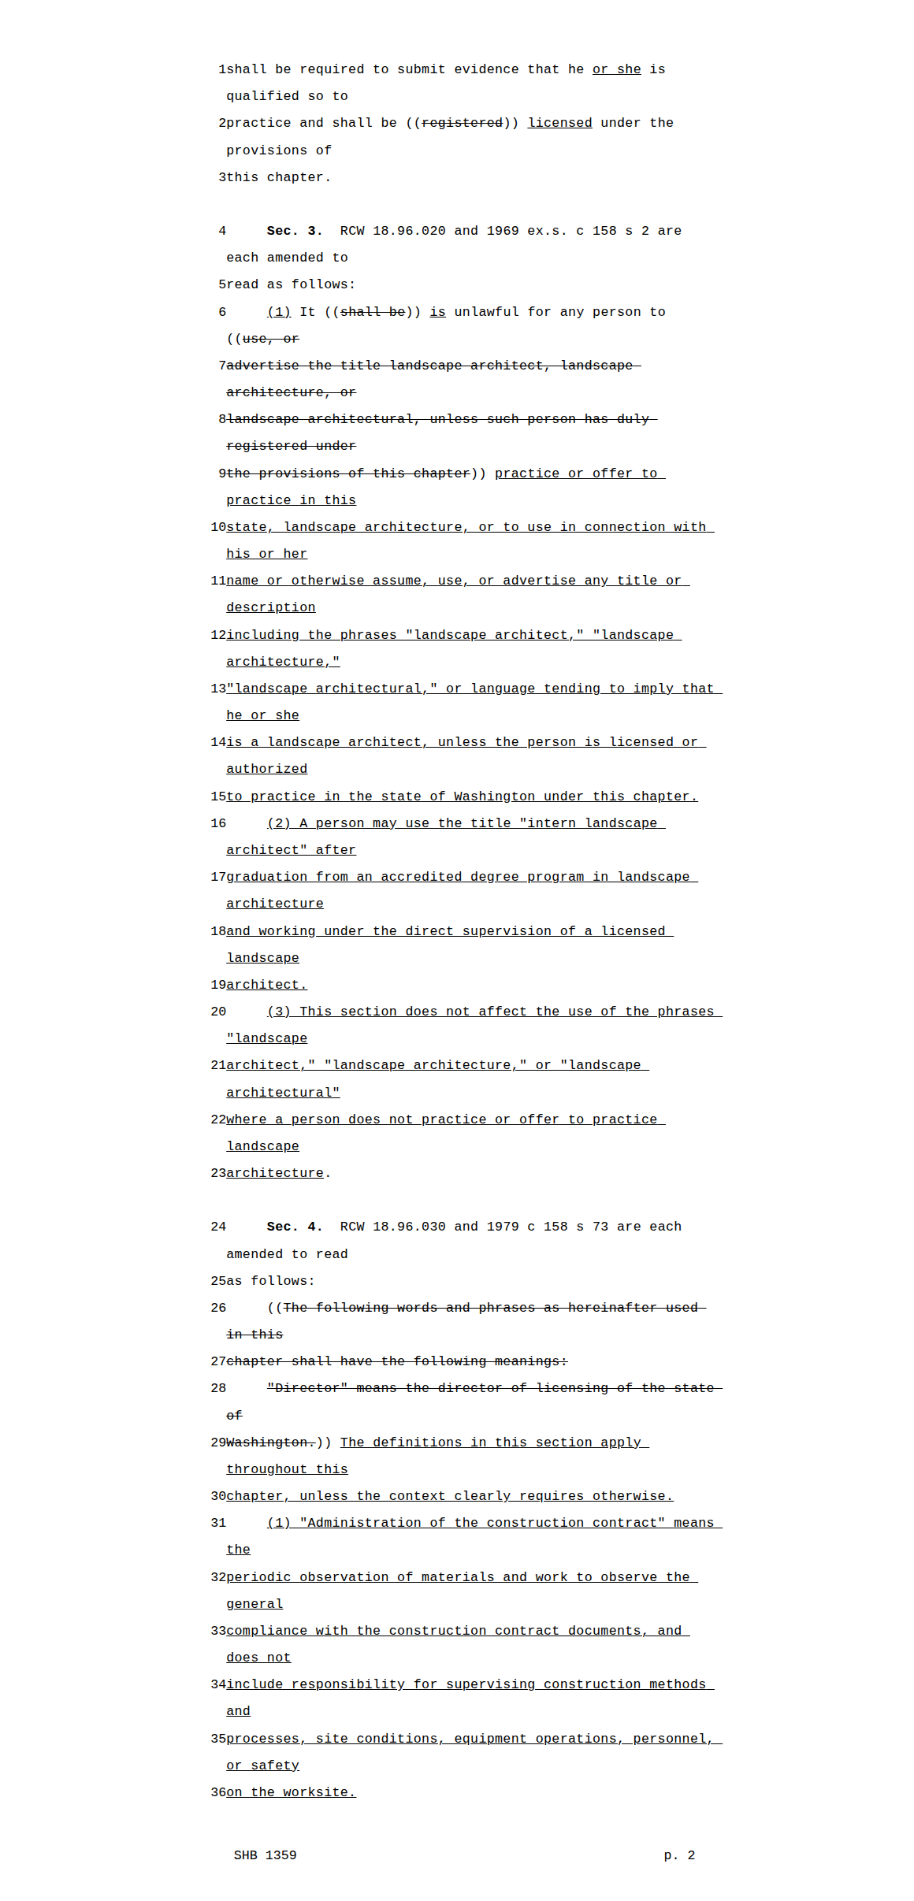| 1 | shall be required to submit evidence that he or she is qualified so to |
| 2 | practice and shall be (( registered )) licensed under the provisions of |
| 3 | this chapter. |
| 4 | Sec. 3. RCW 18.96.020 and 1969 ex.s. c 158 s 2 are each amended to |
| 5 | read as follows: |
| 6 | (1) It (( shall be )) is unlawful for any person to (( use, or |
| 7 | advertise the title landscape architect, landscape architecture, or |
| 8 | landscape architectural, unless such person has duly registered under |
| 9 | the provisions of this chapter )) practice or offer to practice in this |
| 10 | state, landscape architecture, or to use in connection with his or her |
| 11 | name or otherwise assume, use, or advertise any title or description |
| 12 | including the phrases "landscape architect," "landscape architecture," |
| 13 | "landscape architectural," or language tending to imply that he or she |
| 14 | is a landscape architect, unless the person is licensed or authorized |
| 15 | to practice in the state of Washington under this chapter. |
| 16 | (2) A person may use the title "intern landscape architect" after |
| 17 | graduation from an accredited degree program in landscape architecture |
| 18 | and working under the direct supervision of a licensed landscape |
| 19 | architect. |
| 20 | (3) This section does not affect the use of the phrases "landscape |
| 21 | architect," "landscape architecture," or "landscape architectural" |
| 22 | where a person does not practice or offer to practice landscape |
| 23 | architecture . |
| 24 | Sec. 4. RCW 18.96.030 and 1979 c 158 s 73 are each amended to read |
| 25 | as follows: |
| 26 | (( The following words and phrases as hereinafter used in this |
| 27 | chapter shall have the following meanings: |
| 28 | "Director" means the director of licensing of the state of |
| 29 | Washington. )) The definitions in this section apply throughout this |
| 30 | chapter, unless the context clearly requires otherwise. |
| 31 | (1) "Administration of the construction contract" means the |
| 32 | periodic observation of materials and work to observe the general |
| 33 | compliance with the construction contract documents, and does not |
| 34 | include responsibility for supervising construction methods and |
| 35 | processes, site conditions, equipment operations, personnel, or safety |
| 36 | on the worksite. |
SHB 1359 p. 2